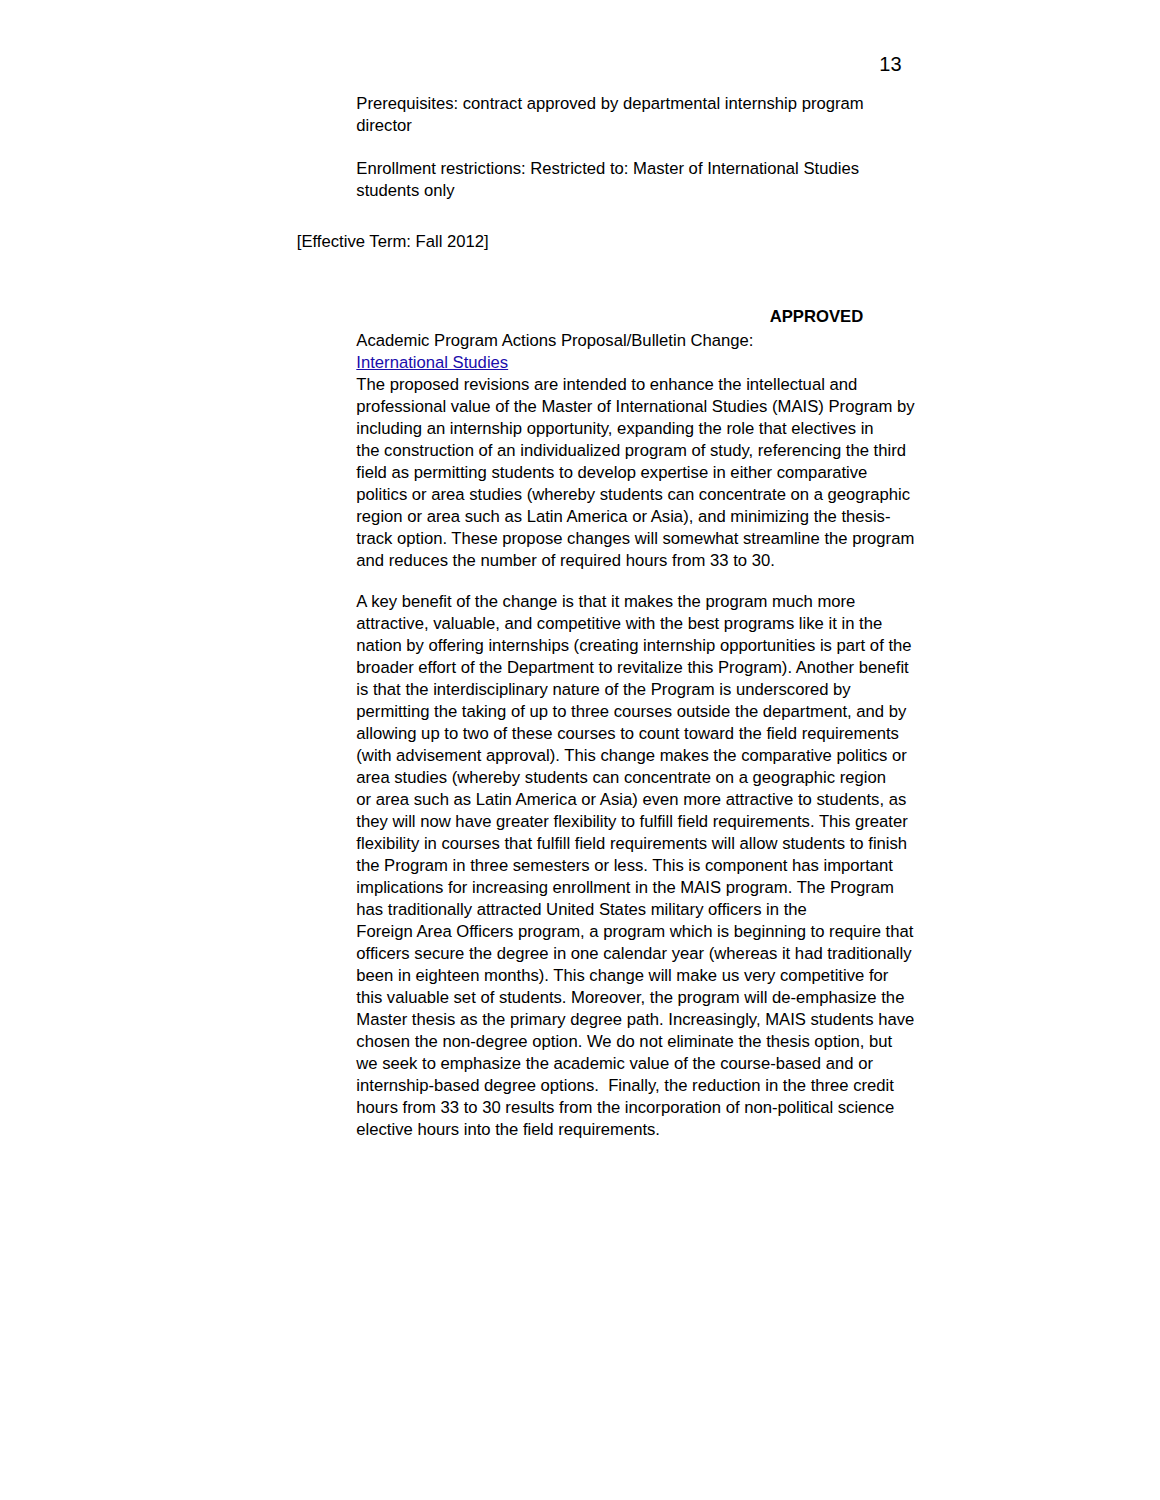13
Prerequisites: contract approved by departmental internship program director
Enrollment restrictions: Restricted to: Master of International Studies students only
[Effective Term: Fall 2012]
APPROVED
Academic Program Actions Proposal/Bulletin Change:
International Studies
The proposed revisions are intended to enhance the intellectual and professional value of the Master of International Studies (MAIS) Program by including an internship opportunity, expanding the role that electives in
the construction of an individualized program of study, referencing the third field as permitting students to develop expertise in either comparative politics or area studies (whereby students can concentrate on a geographic region or area such as Latin America or Asia), and minimizing the thesis-track option. These propose changes will somewhat streamline the program and reduces the number of required hours from 33 to 30.
A key benefit of the change is that it makes the program much more attractive, valuable, and competitive with the best programs like it in the nation by offering internships (creating internship opportunities is part of the broader effort of the Department to revitalize this Program). Another benefit is that the interdisciplinary nature of the Program is underscored by permitting the taking of up to three courses outside the department, and by
allowing up to two of these courses to count toward the field requirements (with advisement approval). This change makes the comparative politics or area studies (whereby students can concentrate on a geographic region
or area such as Latin America or Asia) even more attractive to students, as they will now have greater flexibility to fulfill field requirements. This greater flexibility in courses that fulfill field requirements will allow students to finish the Program in three semesters or less. This is component has important implications for increasing enrollment in the MAIS program. The Program has traditionally attracted United States military officers in the
Foreign Area Officers program, a program which is beginning to require that officers secure the degree in one calendar year (whereas it had traditionally been in eighteen months). This change will make us very competitive for this valuable set of students. Moreover, the program will de-emphasize the Master thesis as the primary degree path. Increasingly, MAIS students have chosen the non-degree option. We do not eliminate the thesis option, but we seek to emphasize the academic value of the course-based and or internship-based degree options. Finally, the reduction in the three credit hours from 33 to 30 results from the incorporation of non-political science elective hours into the field requirements.